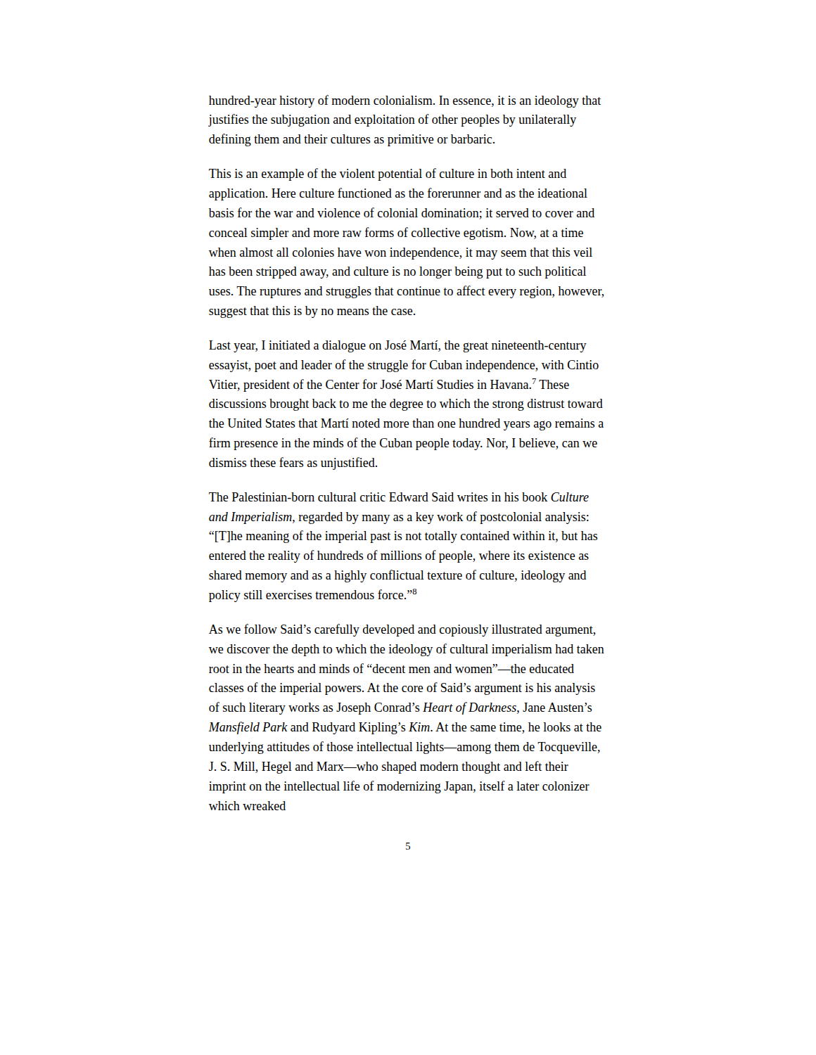hundred-year history of modern colonialism. In essence, it is an ideology that justifies the subjugation and exploitation of other peoples by unilaterally defining them and their cultures as primitive or barbaric.
This is an example of the violent potential of culture in both intent and application. Here culture functioned as the forerunner and as the ideational basis for the war and violence of colonial domination; it served to cover and conceal simpler and more raw forms of collective egotism. Now, at a time when almost all colonies have won independence, it may seem that this veil has been stripped away, and culture is no longer being put to such political uses. The ruptures and struggles that continue to affect every region, however, suggest that this is by no means the case.
Last year, I initiated a dialogue on José Martí, the great nineteenth-century essayist, poet and leader of the struggle for Cuban independence, with Cintio Vitier, president of the Center for José Martí Studies in Havana.7 These discussions brought back to me the degree to which the strong distrust toward the United States that Martí noted more than one hundred years ago remains a firm presence in the minds of the Cuban people today. Nor, I believe, can we dismiss these fears as unjustified.
The Palestinian-born cultural critic Edward Said writes in his book Culture and Imperialism, regarded by many as a key work of postcolonial analysis: “[T]he meaning of the imperial past is not totally contained within it, but has entered the reality of hundreds of millions of people, where its existence as shared memory and as a highly conflictual texture of culture, ideology and policy still exercises tremendous force.”8
As we follow Said’s carefully developed and copiously illustrated argument, we discover the depth to which the ideology of cultural imperialism had taken root in the hearts and minds of “decent men and women”—the educated classes of the imperial powers. At the core of Said’s argument is his analysis of such literary works as Joseph Conrad’s Heart of Darkness, Jane Austen’s Mansfield Park and Rudyard Kipling’s Kim. At the same time, he looks at the underlying attitudes of those intellectual lights—among them de Tocqueville, J. S. Mill, Hegel and Marx—who shaped modern thought and left their imprint on the intellectual life of modernizing Japan, itself a later colonizer which wreaked
5